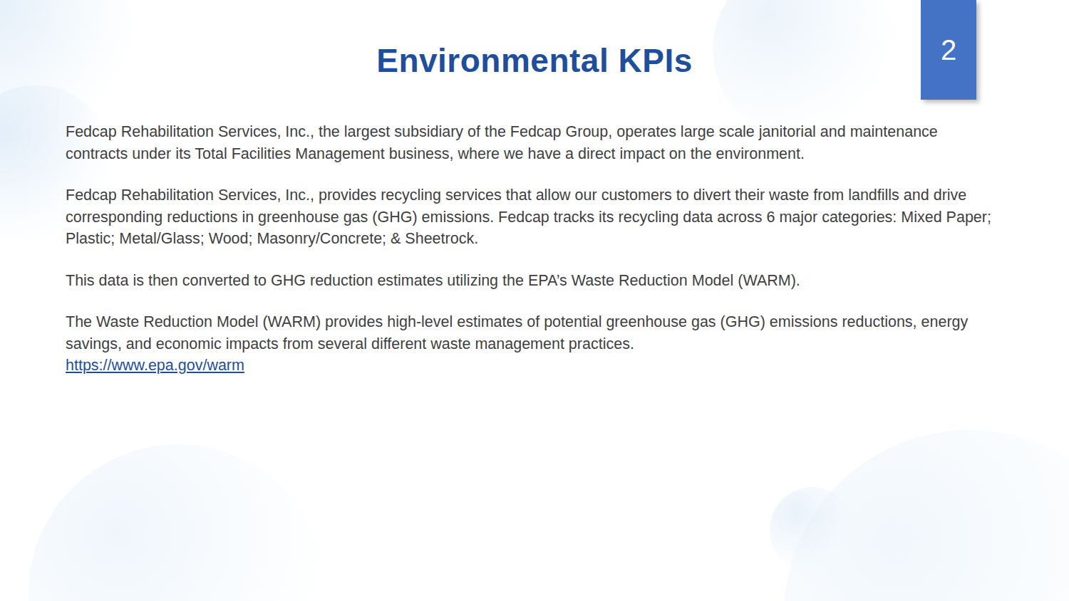2
Environmental KPIs
Fedcap Rehabilitation Services, Inc., the largest subsidiary of the Fedcap Group, operates large scale janitorial and maintenance contracts under its Total Facilities Management business, where we have a direct impact on the environment.
Fedcap Rehabilitation Services, Inc., provides recycling services that allow our customers to divert their waste from landfills and drive corresponding reductions in greenhouse gas (GHG) emissions. Fedcap tracks its recycling data across 6 major categories: Mixed Paper; Plastic; Metal/Glass; Wood; Masonry/Concrete; & Sheetrock.
This data is then converted to GHG reduction estimates utilizing the EPA’s Waste Reduction Model (WARM).
The Waste Reduction Model (WARM) provides high-level estimates of potential greenhouse gas (GHG) emissions reductions, energy savings, and economic impacts from several different waste management practices.
https://www.epa.gov/warm